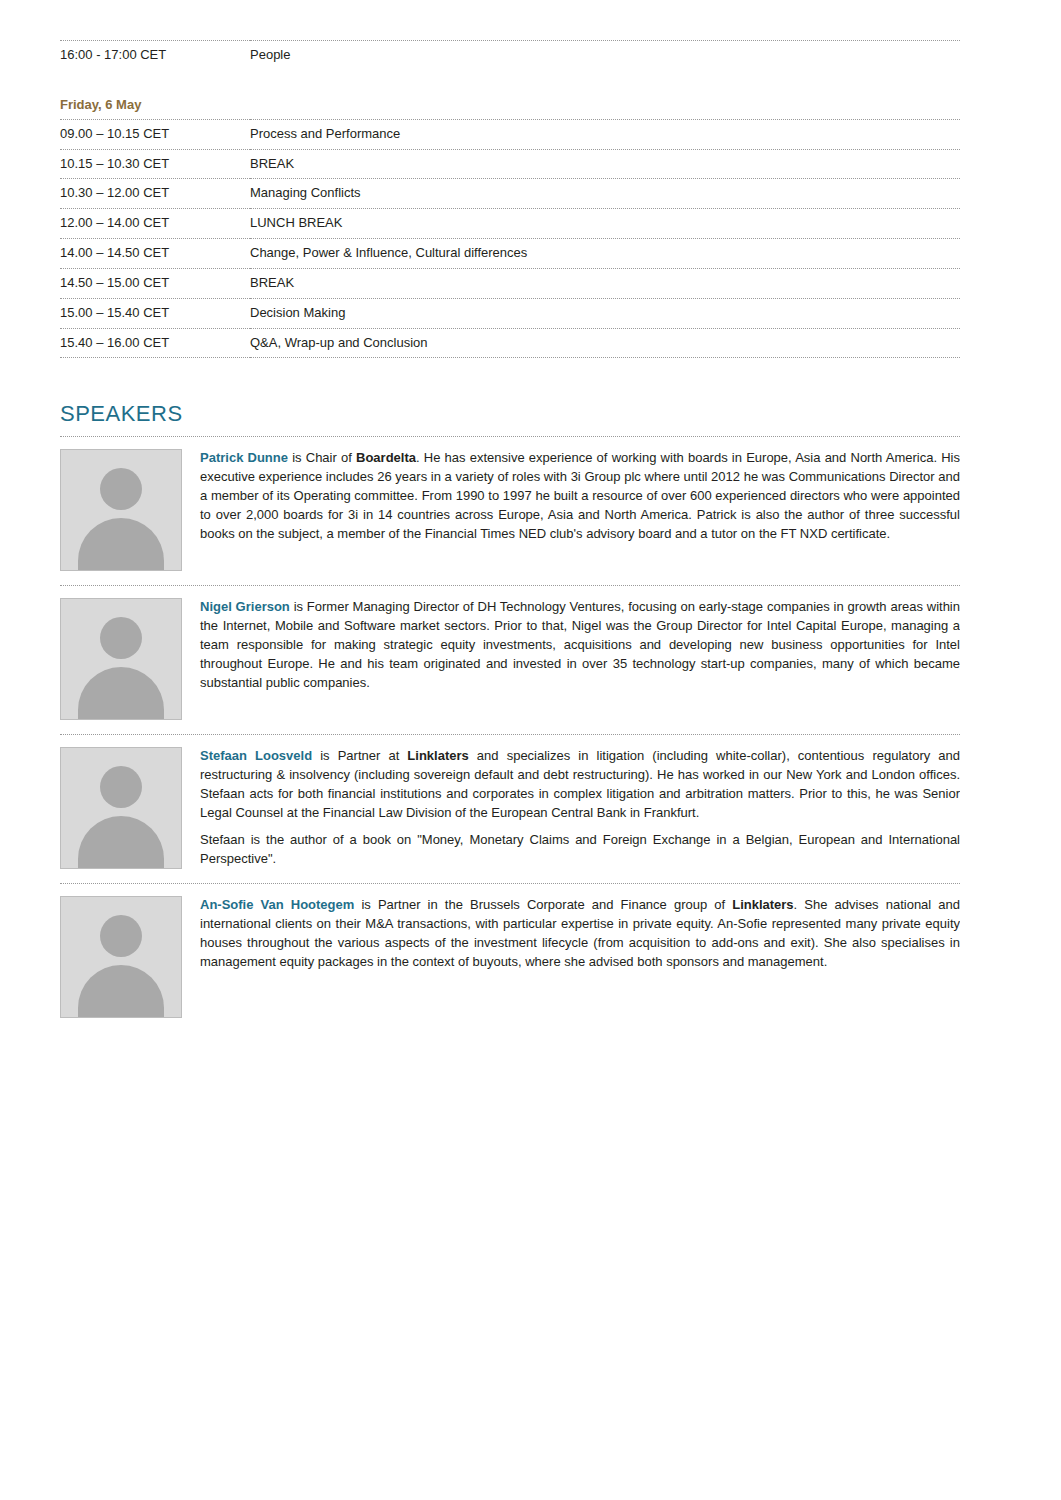| 16:00 - 17:00 CET | People |
Friday, 6 May
| 09.00 – 10.15 CET | Process and Performance |
| 10.15 – 10.30 CET | BREAK |
| 10.30 – 12.00 CET | Managing Conflicts |
| 12.00 – 14.00 CET | LUNCH BREAK |
| 14.00 – 14.50 CET | Change, Power & Influence, Cultural differences |
| 14.50 – 15.00 CET | BREAK |
| 15.00 – 15.40 CET | Decision Making |
| 15.40 – 16.00 CET | Q&A, Wrap-up and Conclusion |
SPEAKERS
Patrick Dunne is Chair of Boardelta. He has extensive experience of working with boards in Europe, Asia and North America. His executive experience includes 26 years in a variety of roles with 3i Group plc where until 2012 he was Communications Director and a member of its Operating committee. From 1990 to 1997 he built a resource of over 600 experienced directors who were appointed to over 2,000 boards for 3i in 14 countries across Europe, Asia and North America. Patrick is also the author of three successful books on the subject, a member of the Financial Times NED club's advisory board and a tutor on the FT NXD certificate.
Nigel Grierson is Former Managing Director of DH Technology Ventures, focusing on early-stage companies in growth areas within the Internet, Mobile and Software market sectors. Prior to that, Nigel was the Group Director for Intel Capital Europe, managing a team responsible for making strategic equity investments, acquisitions and developing new business opportunities for Intel throughout Europe. He and his team originated and invested in over 35 technology start-up companies, many of which became substantial public companies.
Stefaan Loosveld is Partner at Linklaters and specializes in litigation (including white-collar), contentious regulatory and restructuring & insolvency (including sovereign default and debt restructuring). He has worked in our New York and London offices. Stefaan acts for both financial institutions and corporates in complex litigation and arbitration matters. Prior to this, he was Senior Legal Counsel at the Financial Law Division of the European Central Bank in Frankfurt.
Stefaan is the author of a book on "Money, Monetary Claims and Foreign Exchange in a Belgian, European and International Perspective".
An-Sofie Van Hootegem is Partner in the Brussels Corporate and Finance group of Linklaters. She advises national and international clients on their M&A transactions, with particular expertise in private equity. An-Sofie represented many private equity houses throughout the various aspects of the investment lifecycle (from acquisition to add-ons and exit). She also specialises in management equity packages in the context of buyouts, where she advised both sponsors and management.